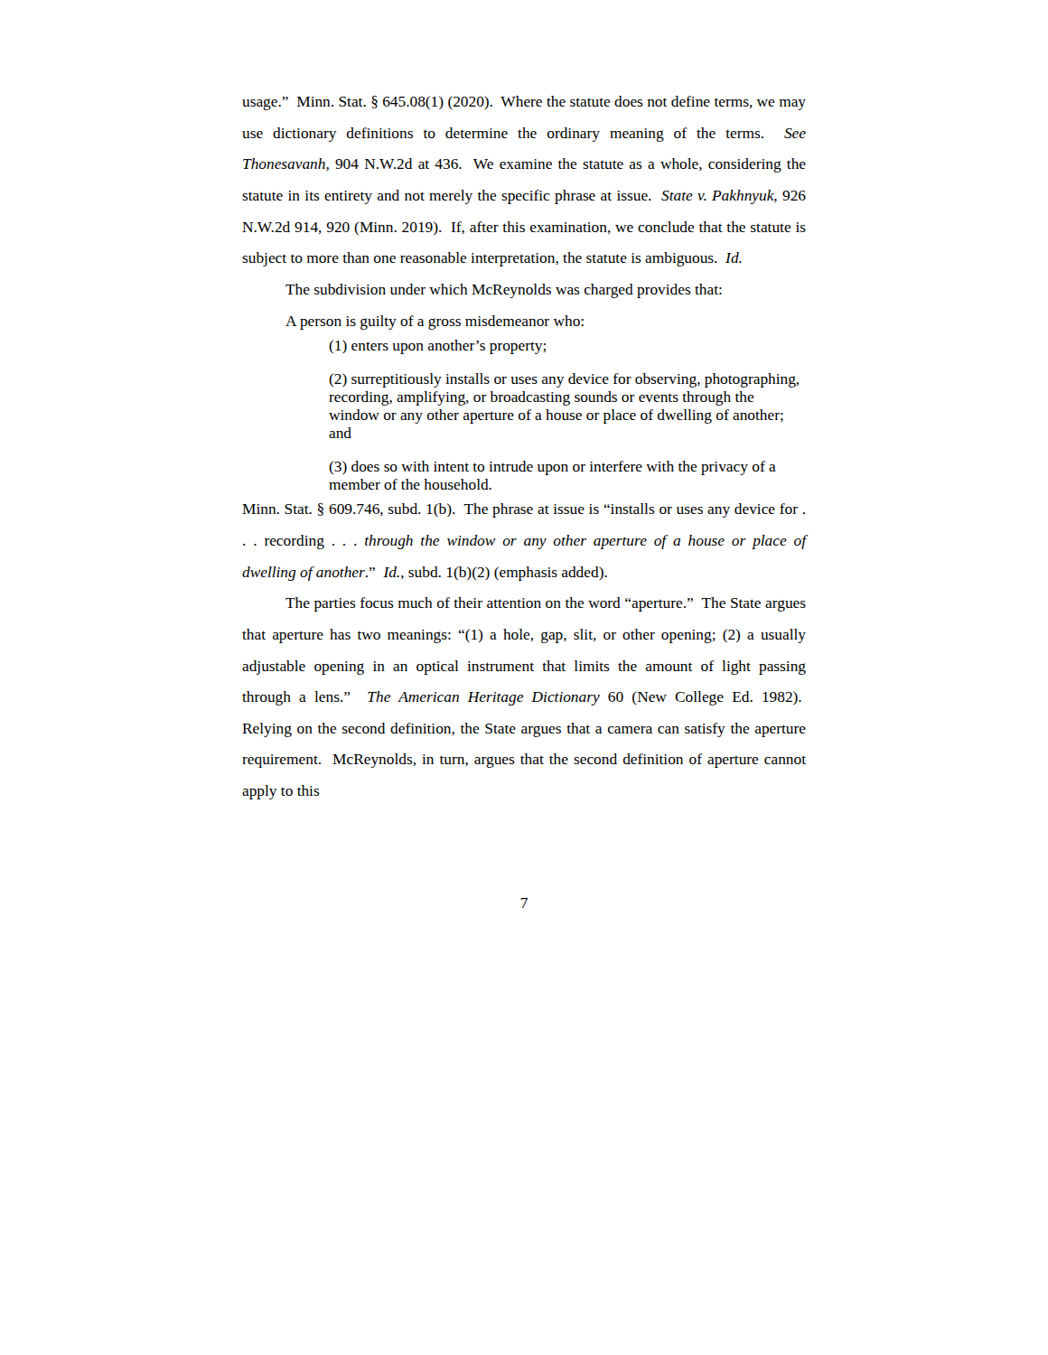usage.” Minn. Stat. § 645.08(1) (2020). Where the statute does not define terms, we may use dictionary definitions to determine the ordinary meaning of the terms. See Thonesavanh, 904 N.W.2d at 436. We examine the statute as a whole, considering the statute in its entirety and not merely the specific phrase at issue. State v. Pakhnyuk, 926 N.W.2d 914, 920 (Minn. 2019). If, after this examination, we conclude that the statute is subject to more than one reasonable interpretation, the statute is ambiguous. Id.
The subdivision under which McReynolds was charged provides that:
A person is guilty of a gross misdemeanor who:
(1) enters upon another’s property;
(2) surreptitiously installs or uses any device for observing, photographing, recording, amplifying, or broadcasting sounds or events through the window or any other aperture of a house or place of dwelling of another; and
(3) does so with intent to intrude upon or interfere with the privacy of a member of the household.
Minn. Stat. § 609.746, subd. 1(b). The phrase at issue is “installs or uses any device for . . . recording . . . through the window or any other aperture of a house or place of dwelling of another.” Id., subd. 1(b)(2) (emphasis added).
The parties focus much of their attention on the word “aperture.” The State argues that aperture has two meanings: “(1) a hole, gap, slit, or other opening; (2) a usually adjustable opening in an optical instrument that limits the amount of light passing through a lens.” The American Heritage Dictionary 60 (New College Ed. 1982). Relying on the second definition, the State argues that a camera can satisfy the aperture requirement. McReynolds, in turn, argues that the second definition of aperture cannot apply to this
7